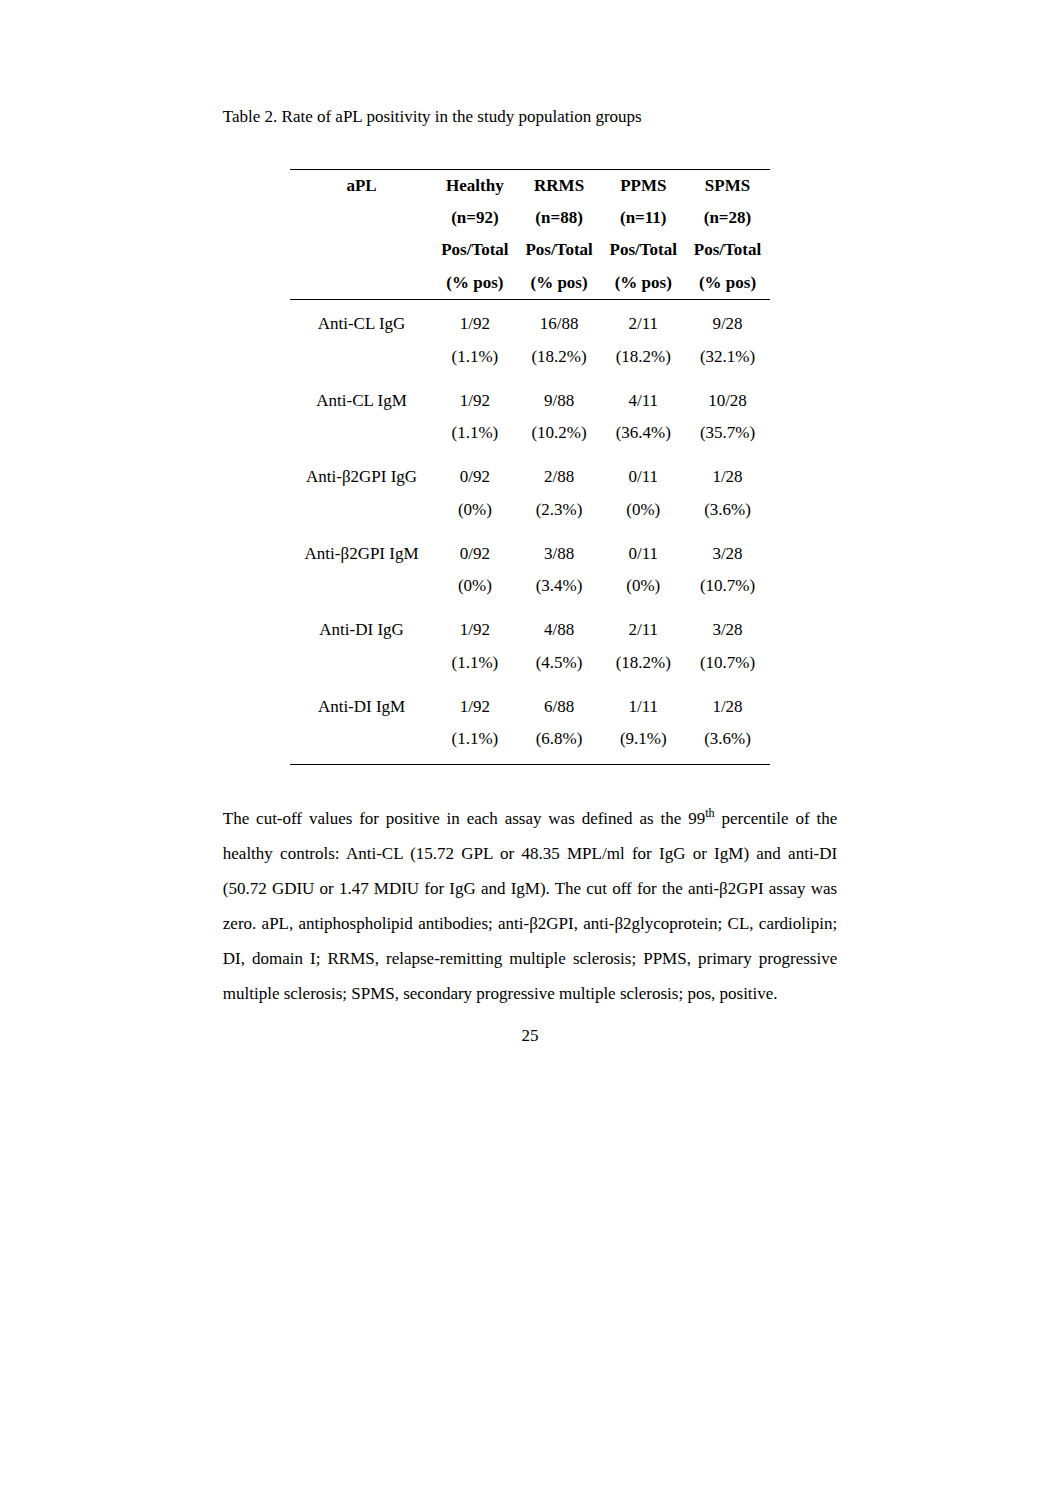Table 2. Rate of aPL positivity in the study population groups
| aPL | Healthy | RRMS | PPMS | SPMS |
| --- | --- | --- | --- | --- |
| | (n=92) | (n=88) | (n=11) | (n=28) |
| | Pos/Total | Pos/Total | Pos/Total | Pos/Total |
| | (% pos) | (% pos) | (% pos) | (% pos) |
| Anti-CL IgG | 1/92 | 16/88 | 2/11 | 9/28 |
| | (1.1%) | (18.2%) | (18.2%) | (32.1%) |
| Anti-CL IgM | 1/92 | 9/88 | 4/11 | 10/28 |
| | (1.1%) | (10.2%) | (36.4%) | (35.7%) |
| Anti-β2GPI IgG | 0/92 | 2/88 | 0/11 | 1/28 |
| | (0%) | (2.3%) | (0%) | (3.6%) |
| Anti-β2GPI IgM | 0/92 | 3/88 | 0/11 | 3/28 |
| | (0%) | (3.4%) | (0%) | (10.7%) |
| Anti-DI IgG | 1/92 | 4/88 | 2/11 | 3/28 |
| | (1.1%) | (4.5%) | (18.2%) | (10.7%) |
| Anti-DI IgM | 1/92 | 6/88 | 1/11 | 1/28 |
| | (1.1%) | (6.8%) | (9.1%) | (3.6%) |
The cut-off values for positive in each assay was defined as the 99th percentile of the healthy controls: Anti-CL (15.72 GPL or 48.35 MPL/ml for IgG or IgM) and anti-DI (50.72 GDIU or 1.47 MDIU for IgG and IgM). The cut off for the anti-β2GPI assay was zero. aPL, antiphospholipid antibodies; anti-β2GPI, anti-β2glycoprotein; CL, cardiolipin; DI, domain I; RRMS, relapse-remitting multiple sclerosis; PPMS, primary progressive multiple sclerosis; SPMS, secondary progressive multiple sclerosis; pos, positive.
25